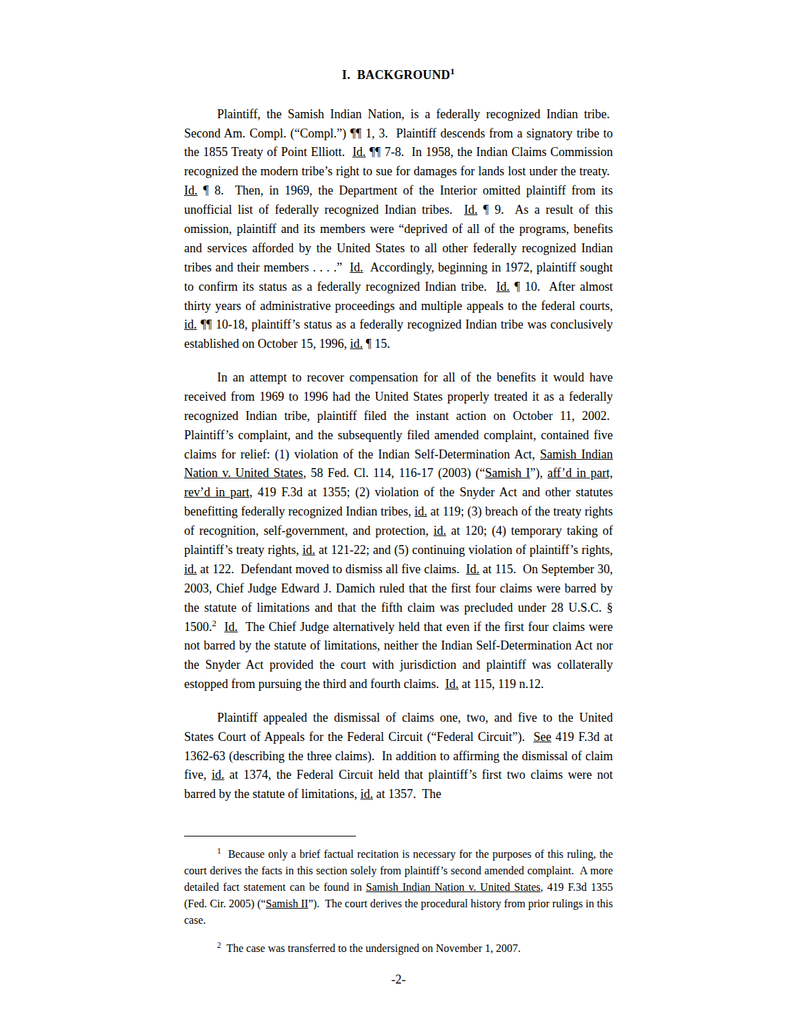I. BACKGROUND1
Plaintiff, the Samish Indian Nation, is a federally recognized Indian tribe. Second Am. Compl. (“Compl.”) ¶¶ 1, 3. Plaintiff descends from a signatory tribe to the 1855 Treaty of Point Elliott. Id. ¶¶ 7-8. In 1958, the Indian Claims Commission recognized the modern tribe’s right to sue for damages for lands lost under the treaty. Id. ¶ 8. Then, in 1969, the Department of the Interior omitted plaintiff from its unofficial list of federally recognized Indian tribes. Id. ¶ 9. As a result of this omission, plaintiff and its members were “deprived of all of the programs, benefits and services afforded by the United States to all other federally recognized Indian tribes and their members . . . .” Id. Accordingly, beginning in 1972, plaintiff sought to confirm its status as a federally recognized Indian tribe. Id. ¶ 10. After almost thirty years of administrative proceedings and multiple appeals to the federal courts, id. ¶¶ 10-18, plaintiff’s status as a federally recognized Indian tribe was conclusively established on October 15, 1996, id. ¶ 15.
In an attempt to recover compensation for all of the benefits it would have received from 1969 to 1996 had the United States properly treated it as a federally recognized Indian tribe, plaintiff filed the instant action on October 11, 2002. Plaintiff’s complaint, and the subsequently filed amended complaint, contained five claims for relief: (1) violation of the Indian Self-Determination Act, Samish Indian Nation v. United States, 58 Fed. Cl. 114, 116-17 (2003) (“Samish I”), aff’d in part, rev’d in part, 419 F.3d at 1355; (2) violation of the Snyder Act and other statutes benefitting federally recognized Indian tribes, id. at 119; (3) breach of the treaty rights of recognition, self-government, and protection, id. at 120; (4) temporary taking of plaintiff’s treaty rights, id. at 121-22; and (5) continuing violation of plaintiff’s rights, id. at 122. Defendant moved to dismiss all five claims. Id. at 115. On September 30, 2003, Chief Judge Edward J. Damich ruled that the first four claims were barred by the statute of limitations and that the fifth claim was precluded under 28 U.S.C. § 1500.2 Id. The Chief Judge alternatively held that even if the first four claims were not barred by the statute of limitations, neither the Indian Self-Determination Act nor the Snyder Act provided the court with jurisdiction and plaintiff was collaterally estopped from pursuing the third and fourth claims. Id. at 115, 119 n.12.
Plaintiff appealed the dismissal of claims one, two, and five to the United States Court of Appeals for the Federal Circuit (“Federal Circuit”). See 419 F.3d at 1362-63 (describing the three claims). In addition to affirming the dismissal of claim five, id. at 1374, the Federal Circuit held that plaintiff’s first two claims were not barred by the statute of limitations, id. at 1357. The
1 Because only a brief factual recitation is necessary for the purposes of this ruling, the court derives the facts in this section solely from plaintiff’s second amended complaint. A more detailed fact statement can be found in Samish Indian Nation v. United States, 419 F.3d 1355 (Fed. Cir. 2005) (“Samish II”). The court derives the procedural history from prior rulings in this case.
2 The case was transferred to the undersigned on November 1, 2007.
-2-